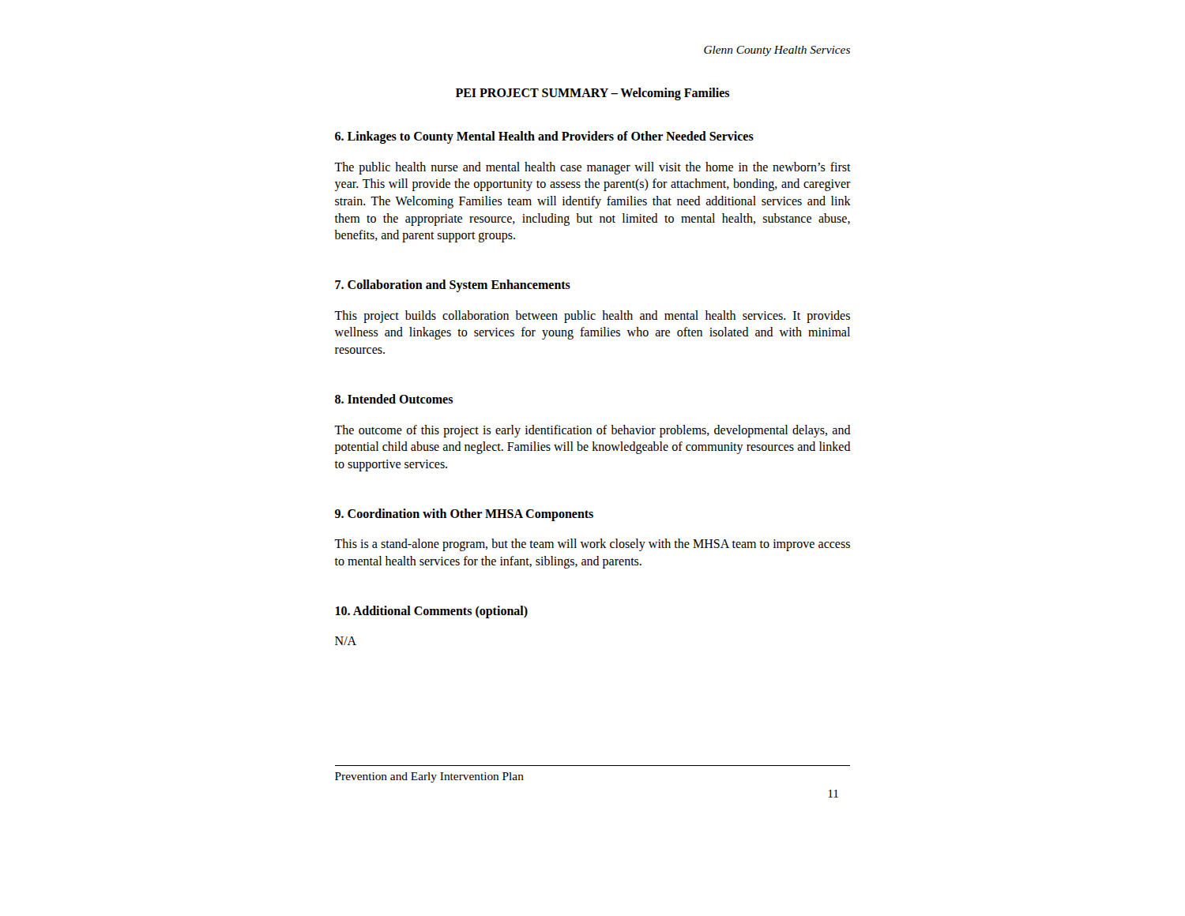Glenn County Health Services
PEI PROJECT SUMMARY – Welcoming Families
6. Linkages to County Mental Health and Providers of Other Needed Services
The public health nurse and mental health case manager will visit the home in the newborn’s first year. This will provide the opportunity to assess the parent(s) for attachment, bonding, and caregiver strain. The Welcoming Families team will identify families that need additional services and link them to the appropriate resource, including but not limited to mental health, substance abuse, benefits, and parent support groups.
7. Collaboration and System Enhancements
This project builds collaboration between public health and mental health services. It provides wellness and linkages to services for young families who are often isolated and with minimal resources.
8. Intended Outcomes
The outcome of this project is early identification of behavior problems, developmental delays, and potential child abuse and neglect. Families will be knowledgeable of community resources and linked to supportive services.
9. Coordination with Other MHSA Components
This is a stand-alone program, but the team will work closely with the MHSA team to improve access to mental health services for the infant, siblings, and parents.
10. Additional Comments (optional)
N/A
Prevention and Early Intervention Plan
11